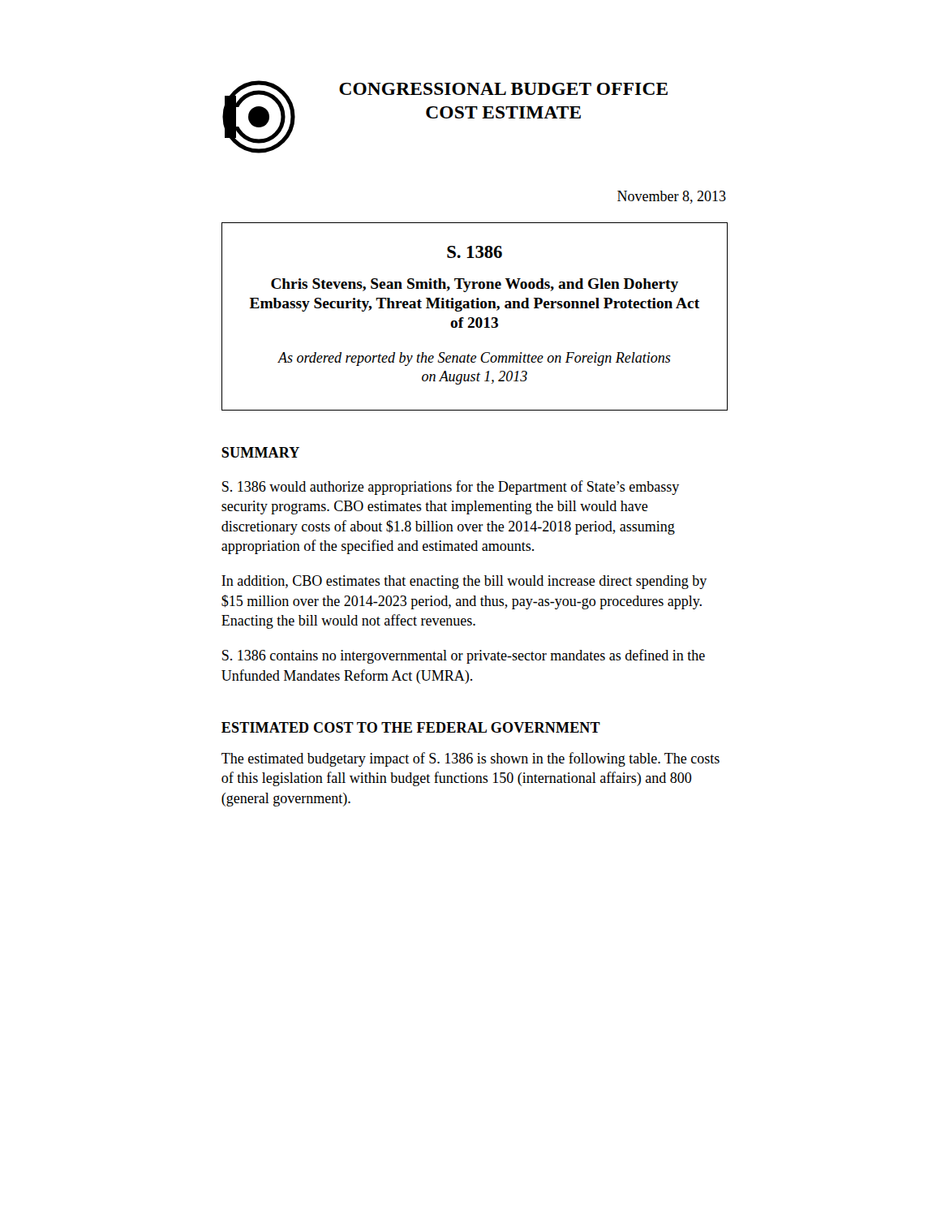CONGRESSIONAL BUDGET OFFICE
COST ESTIMATE
November 8, 2013
S. 1386
Chris Stevens, Sean Smith, Tyrone Woods, and Glen Doherty Embassy Security, Threat Mitigation, and Personnel Protection Act of 2013
As ordered reported by the Senate Committee on Foreign Relations
on August 1, 2013
SUMMARY
S. 1386 would authorize appropriations for the Department of State’s embassy security programs. CBO estimates that implementing the bill would have discretionary costs of about $1.8 billion over the 2014-2018 period, assuming appropriation of the specified and estimated amounts.
In addition, CBO estimates that enacting the bill would increase direct spending by $15 million over the 2014-2023 period, and thus, pay-as-you-go procedures apply. Enacting the bill would not affect revenues.
S. 1386 contains no intergovernmental or private-sector mandates as defined in the Unfunded Mandates Reform Act (UMRA).
ESTIMATED COST TO THE FEDERAL GOVERNMENT
The estimated budgetary impact of S. 1386 is shown in the following table. The costs of this legislation fall within budget functions 150 (international affairs) and 800 (general government).